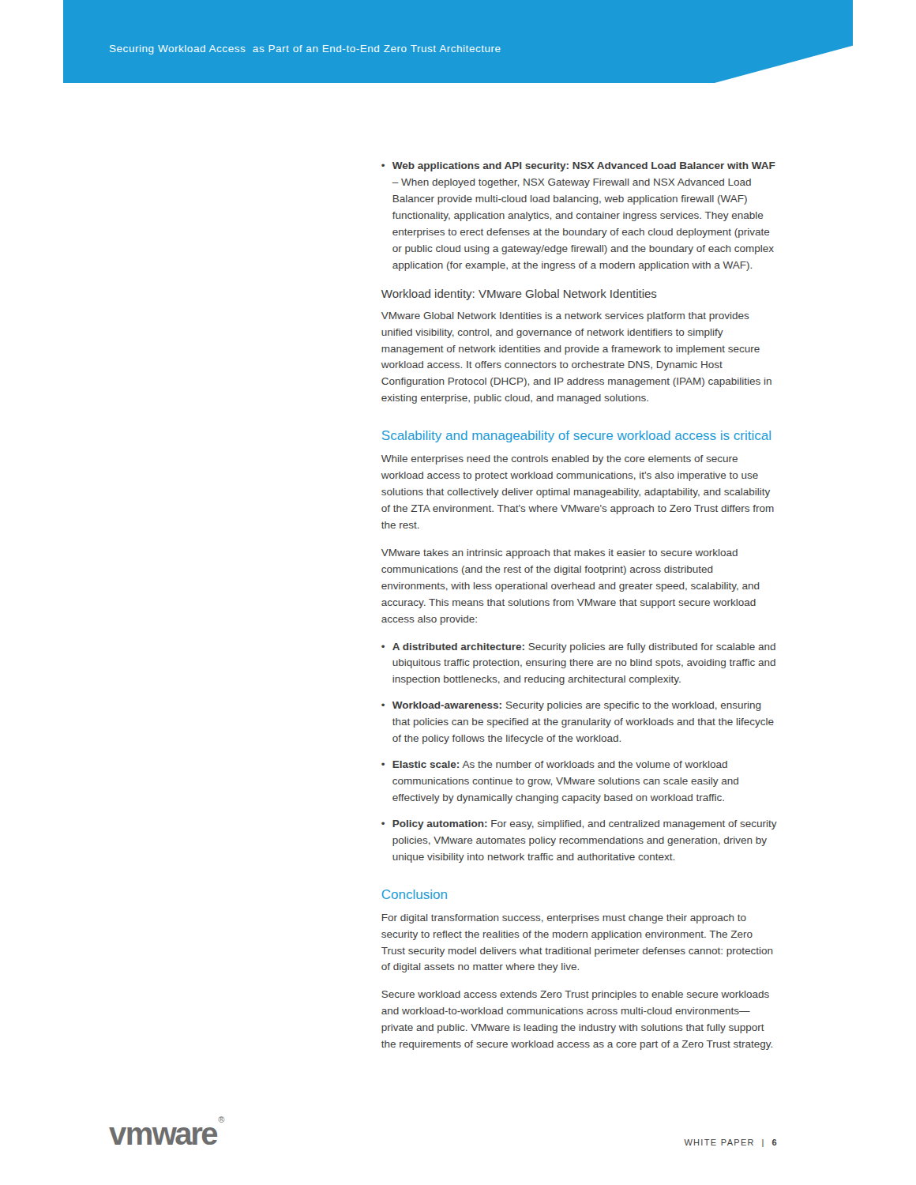Securing Workload Access as Part of an End-to-End Zero Trust Architecture
Web applications and API security: NSX Advanced Load Balancer with WAF – When deployed together, NSX Gateway Firewall and NSX Advanced Load Balancer provide multi-cloud load balancing, web application firewall (WAF) functionality, application analytics, and container ingress services. They enable enterprises to erect defenses at the boundary of each cloud deployment (private or public cloud using a gateway/edge firewall) and the boundary of each complex application (for example, at the ingress of a modern application with a WAF).
Workload identity: VMware Global Network Identities
VMware Global Network Identities is a network services platform that provides unified visibility, control, and governance of network identifiers to simplify management of network identities and provide a framework to implement secure workload access. It offers connectors to orchestrate DNS, Dynamic Host Configuration Protocol (DHCP), and IP address management (IPAM) capabilities in existing enterprise, public cloud, and managed solutions.
Scalability and manageability of secure workload access is critical
While enterprises need the controls enabled by the core elements of secure workload access to protect workload communications, it's also imperative to use solutions that collectively deliver optimal manageability, adaptability, and scalability of the ZTA environment. That's where VMware's approach to Zero Trust differs from the rest.
VMware takes an intrinsic approach that makes it easier to secure workload communications (and the rest of the digital footprint) across distributed environments, with less operational overhead and greater speed, scalability, and accuracy. This means that solutions from VMware that support secure workload access also provide:
A distributed architecture: Security policies are fully distributed for scalable and ubiquitous traffic protection, ensuring there are no blind spots, avoiding traffic and inspection bottlenecks, and reducing architectural complexity.
Workload-awareness: Security policies are specific to the workload, ensuring that policies can be specified at the granularity of workloads and that the lifecycle of the policy follows the lifecycle of the workload.
Elastic scale: As the number of workloads and the volume of workload communications continue to grow, VMware solutions can scale easily and effectively by dynamically changing capacity based on workload traffic.
Policy automation: For easy, simplified, and centralized management of security policies, VMware automates policy recommendations and generation, driven by unique visibility into network traffic and authoritative context.
Conclusion
For digital transformation success, enterprises must change their approach to security to reflect the realities of the modern application environment. The Zero Trust security model delivers what traditional perimeter defenses cannot: protection of digital assets no matter where they live.
Secure workload access extends Zero Trust principles to enable secure workloads and workload-to-workload communications across multi-cloud environments—private and public. VMware is leading the industry with solutions that fully support the requirements of secure workload access as a core part of a Zero Trust strategy.
vmware®
WHITE PAPER | 6